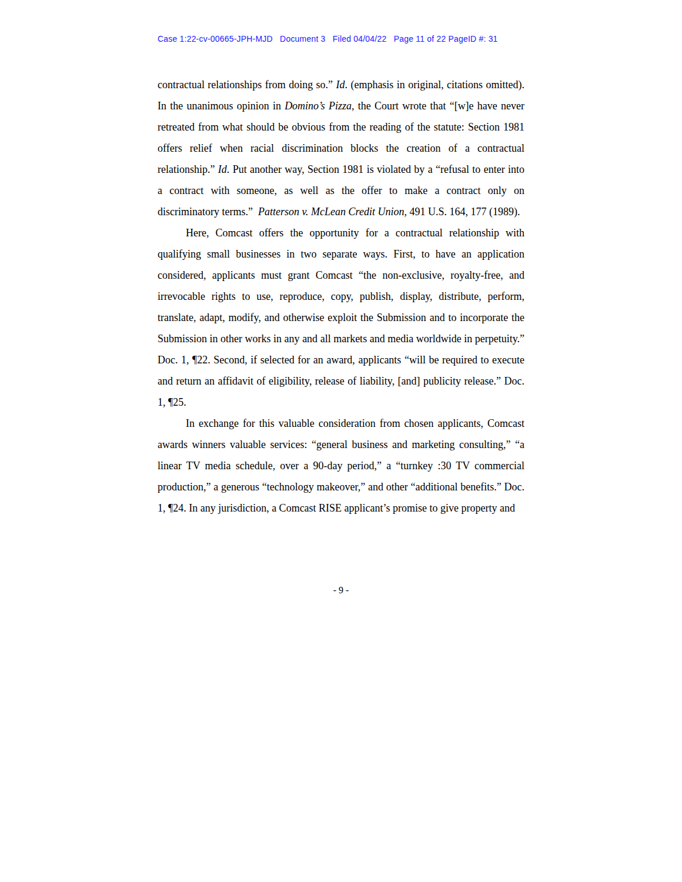Case 1:22-cv-00665-JPH-MJD Document 3 Filed 04/04/22 Page 11 of 22 PageID #: 31
contractual relationships from doing so.” Id. (emphasis in original, citations omitted). In the unanimous opinion in Domino’s Pizza, the Court wrote that “[w]e have never retreated from what should be obvious from the reading of the statute: Section 1981 offers relief when racial discrimination blocks the creation of a contractual relationship.” Id. Put another way, Section 1981 is violated by a “refusal to enter into a contract with someone, as well as the offer to make a contract only on discriminatory terms.” Patterson v. McLean Credit Union, 491 U.S. 164, 177 (1989).
Here, Comcast offers the opportunity for a contractual relationship with qualifying small businesses in two separate ways. First, to have an application considered, applicants must grant Comcast “the non-exclusive, royalty-free, and irrevocable rights to use, reproduce, copy, publish, display, distribute, perform, translate, adapt, modify, and otherwise exploit the Submission and to incorporate the Submission in other works in any and all markets and media worldwide in perpetuity.” Doc. 1, ¶22. Second, if selected for an award, applicants “will be required to execute and return an affidavit of eligibility, release of liability, [and] publicity release.” Doc. 1, ¶25.
In exchange for this valuable consideration from chosen applicants, Comcast awards winners valuable services: “general business and marketing consulting,” “a linear TV media schedule, over a 90-day period,” a “turnkey :30 TV commercial production,” a generous “technology makeover,” and other “additional benefits.” Doc. 1, ¶24. In any jurisdiction, a Comcast RISE applicant’s promise to give property and
- 9 -